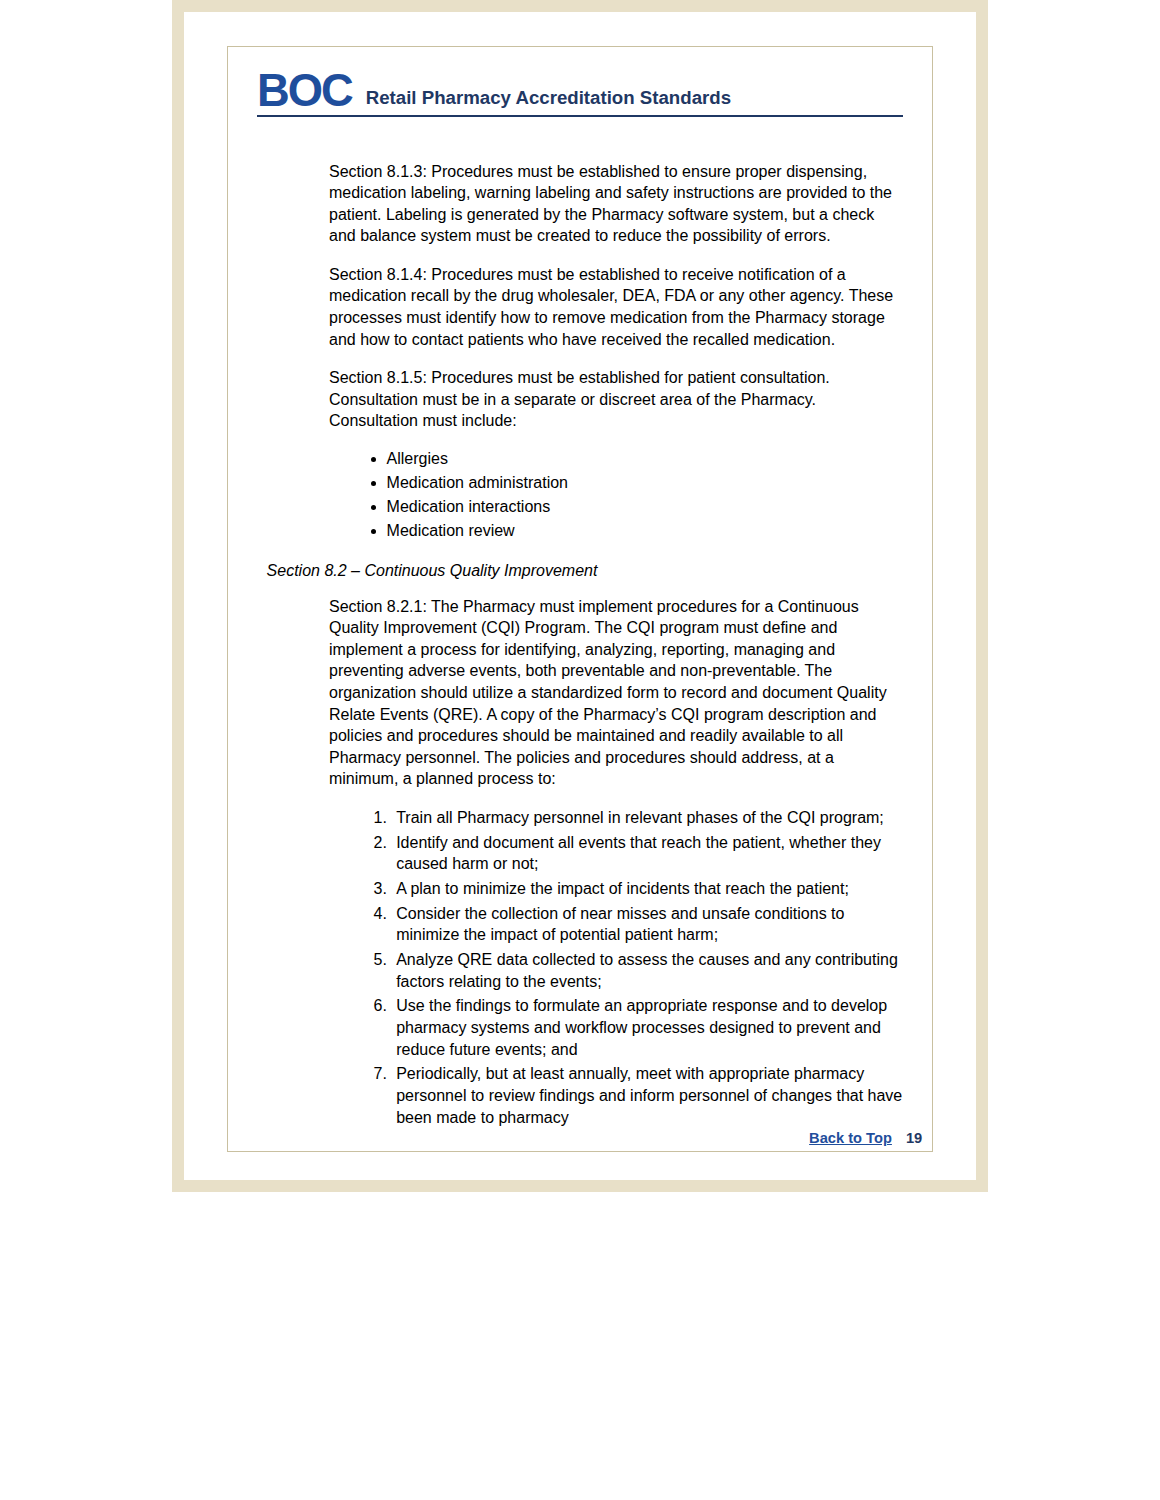BOC
Retail Pharmacy Accreditation Standards
Section 8.1.3: Procedures must be established to ensure proper dispensing, medication labeling, warning labeling and safety instructions are provided to the patient. Labeling is generated by the Pharmacy software system, but a check and balance system must be created to reduce the possibility of errors.
Section 8.1.4: Procedures must be established to receive notification of a medication recall by the drug wholesaler, DEA, FDA or any other agency. These processes must identify how to remove medication from the Pharmacy storage and how to contact patients who have received the recalled medication.
Section 8.1.5: Procedures must be established for patient consultation. Consultation must be in a separate or discreet area of the Pharmacy. Consultation must include:
Allergies
Medication administration
Medication interactions
Medication review
Section 8.2 – Continuous Quality Improvement
Section 8.2.1: The Pharmacy must implement procedures for a Continuous Quality Improvement (CQI) Program. The CQI program must define and implement a process for identifying, analyzing, reporting, managing and preventing adverse events, both preventable and non-preventable. The organization should utilize a standardized form to record and document Quality Relate Events (QRE). A copy of the Pharmacy’s CQI program description and policies and procedures should be maintained and readily available to all Pharmacy personnel. The policies and procedures should address, at a minimum, a planned process to:
Train all Pharmacy personnel in relevant phases of the CQI program;
Identify and document all events that reach the patient, whether they caused harm or not;
A plan to minimize the impact of incidents that reach the patient;
Consider the collection of near misses and unsafe conditions to minimize the impact of potential patient harm;
Analyze QRE data collected to assess the causes and any contributing factors relating to the events;
Use the findings to formulate an appropriate response and to develop pharmacy systems and workflow processes designed to prevent and reduce future events; and
Periodically, but at least annually, meet with appropriate pharmacy personnel to review findings and inform personnel of changes that have been made to pharmacy
Back to Top 19